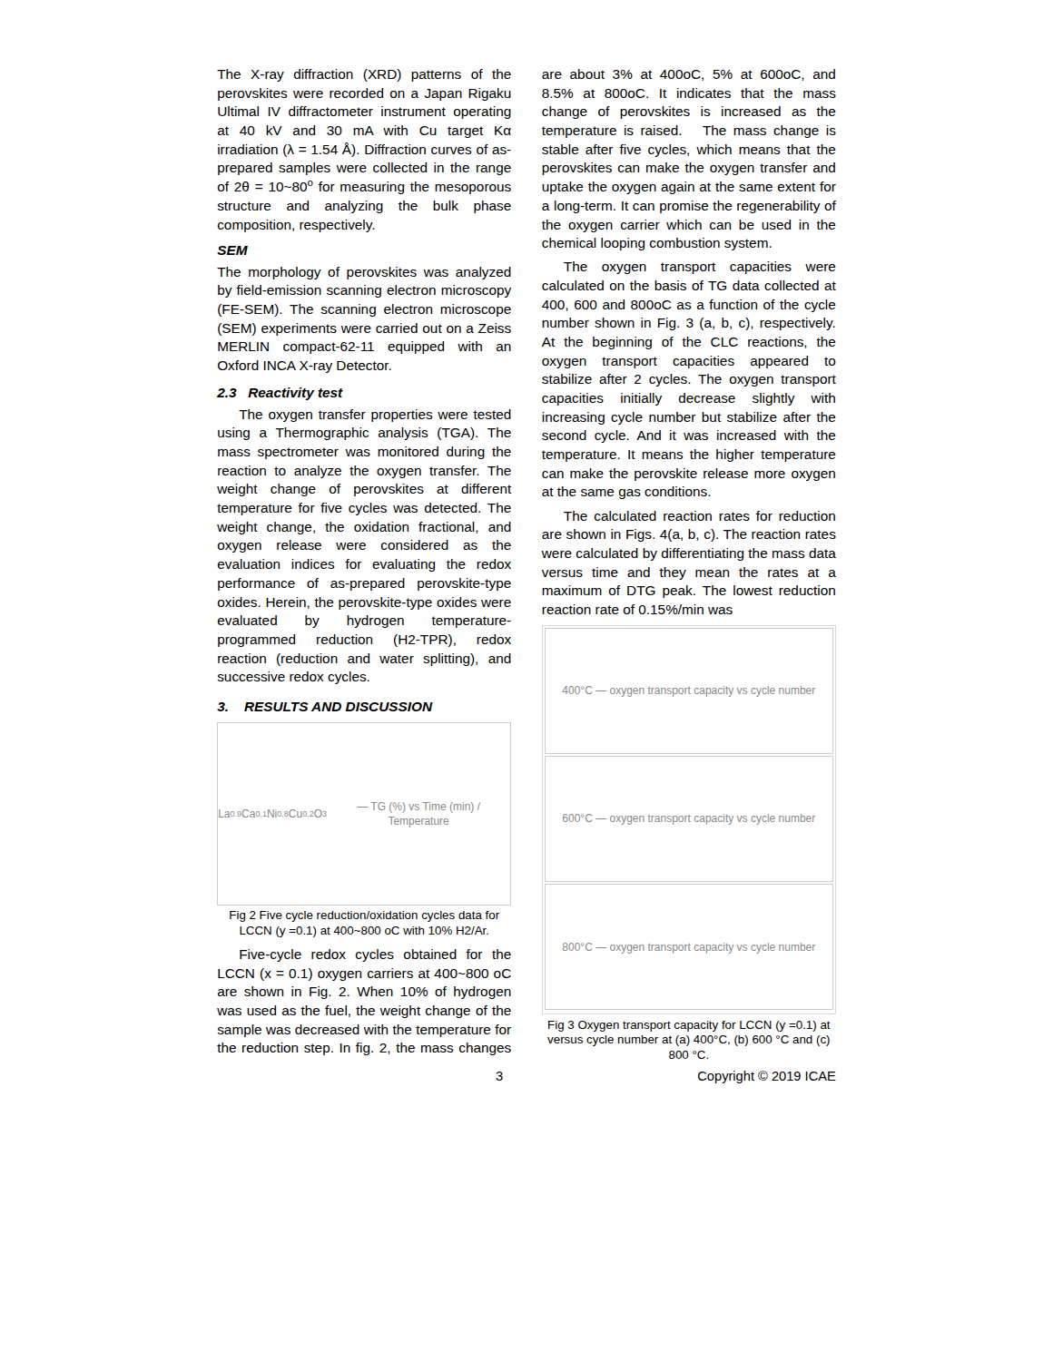The X-ray diffraction (XRD) patterns of the perovskites were recorded on a Japan Rigaku Ultimal IV diffractometer instrument operating at 40 kV and 30 mA with Cu target Kα irradiation (λ = 1.54 Å). Diffraction curves of as-prepared samples were collected in the range of 2θ = 10~80o for measuring the mesoporous structure and analyzing the bulk phase composition, respectively.
SEM
The morphology of perovskites was analyzed by field-emission scanning electron microscopy (FE-SEM). The scanning electron microscope (SEM) experiments were carried out on a Zeiss MERLIN compact-62-11 equipped with an Oxford INCA X-ray Detector.
2.3 Reactivity test
The oxygen transfer properties were tested using a Thermographic analysis (TGA). The mass spectrometer was monitored during the reaction to analyze the oxygen transfer. The weight change of perovskites at different temperature for five cycles was detected. The weight change, the oxidation fractional, and oxygen release were considered as the evaluation indices for evaluating the redox performance of as-prepared perovskite-type oxides. Herein, the perovskite-type oxides were evaluated by hydrogen temperature-programmed reduction (H2-TPR), redox reaction (reduction and water splitting), and successive redox cycles.
3. RESULTS AND DISCUSSION
La0.9Ca0.1Ni0.8Cu0.2O3 — TG (%) vs Time (min) / Temperature
Fig 2 Five cycle reduction/oxidation cycles data for LCCN (y =0.1) at 400~800 oC with 10% H2/Ar.
Five-cycle redox cycles obtained for the LCCN (x = 0.1) oxygen carriers at 400~800 oC are shown in Fig. 2. When 10% of hydrogen was used as the fuel, the weight change of the sample was decreased with the temperature for the reduction step. In fig. 2, the mass changes are about 3% at 400oC, 5% at 600oC, and 8.5% at 800oC. It indicates that the mass change of perovskites is increased as the temperature is raised. The mass change is stable after five cycles, which means that the perovskites can make the oxygen transfer and uptake the oxygen again at the same extent for a long-term. It can promise the regenerability of the oxygen carrier which can be used in the chemical looping combustion system.
The oxygen transport capacities were calculated on the basis of TG data collected at 400, 600 and 800oC as a function of the cycle number shown in Fig. 3 (a, b, c), respectively. At the beginning of the CLC reactions, the oxygen transport capacities appeared to stabilize after 2 cycles. The oxygen transport capacities initially decrease slightly with increasing cycle number but stabilize after the second cycle. And it was increased with the temperature. It means the higher temperature can make the perovskite release more oxygen at the same gas conditions.
The calculated reaction rates for reduction are shown in Figs. 4(a, b, c). The reaction rates were calculated by differentiating the mass data versus time and they mean the rates at a maximum of DTG peak. The lowest reduction reaction rate of 0.15%/min was
400°C — oxygen transport capacity vs cycle number
600°C — oxygen transport capacity vs cycle number
800°C — oxygen transport capacity vs cycle number
Fig 3 Oxygen transport capacity for LCCN (y =0.1) at versus cycle number at (a) 400°C, (b) 600 °C and (c) 800 °C.
3 Copyright © 2019 ICAE